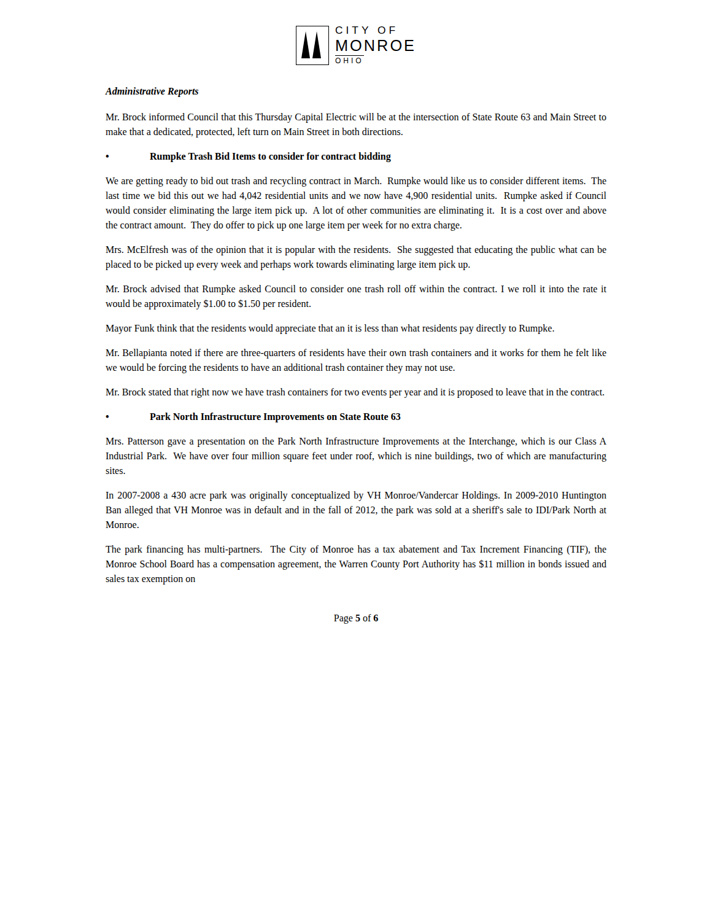CITY OF
MONROE
OHIO
Administrative Reports
Mr. Brock informed Council that this Thursday Capital Electric will be at the intersection of State Route 63 and Main Street to make that a dedicated, protected, left turn on Main Street in both directions.
Rumpke Trash Bid Items to consider for contract bidding
We are getting ready to bid out trash and recycling contract in March. Rumpke would like us to consider different items. The last time we bid this out we had 4,042 residential units and we now have 4,900 residential units. Rumpke asked if Council would consider eliminating the large item pick up. A lot of other communities are eliminating it. It is a cost over and above the contract amount. They do offer to pick up one large item per week for no extra charge.
Mrs. McElfresh was of the opinion that it is popular with the residents. She suggested that educating the public what can be placed to be picked up every week and perhaps work towards eliminating large item pick up.
Mr. Brock advised that Rumpke asked Council to consider one trash roll off within the contract. I we roll it into the rate it would be approximately $1.00 to $1.50 per resident.
Mayor Funk think that the residents would appreciate that an it is less than what residents pay directly to Rumpke.
Mr. Bellapianta noted if there are three-quarters of residents have their own trash containers and it works for them he felt like we would be forcing the residents to have an additional trash container they may not use.
Mr. Brock stated that right now we have trash containers for two events per year and it is proposed to leave that in the contract.
Park North Infrastructure Improvements on State Route 63
Mrs. Patterson gave a presentation on the Park North Infrastructure Improvements at the Interchange, which is our Class A Industrial Park. We have over four million square feet under roof, which is nine buildings, two of which are manufacturing sites.
In 2007-2008 a 430 acre park was originally conceptualized by VH Monroe/Vandercar Holdings. In 2009-2010 Huntington Ban alleged that VH Monroe was in default and in the fall of 2012, the park was sold at a sheriff's sale to IDI/Park North at Monroe.
The park financing has multi-partners. The City of Monroe has a tax abatement and Tax Increment Financing (TIF), the Monroe School Board has a compensation agreement, the Warren County Port Authority has $11 million in bonds issued and sales tax exemption on
Page 5 of 6